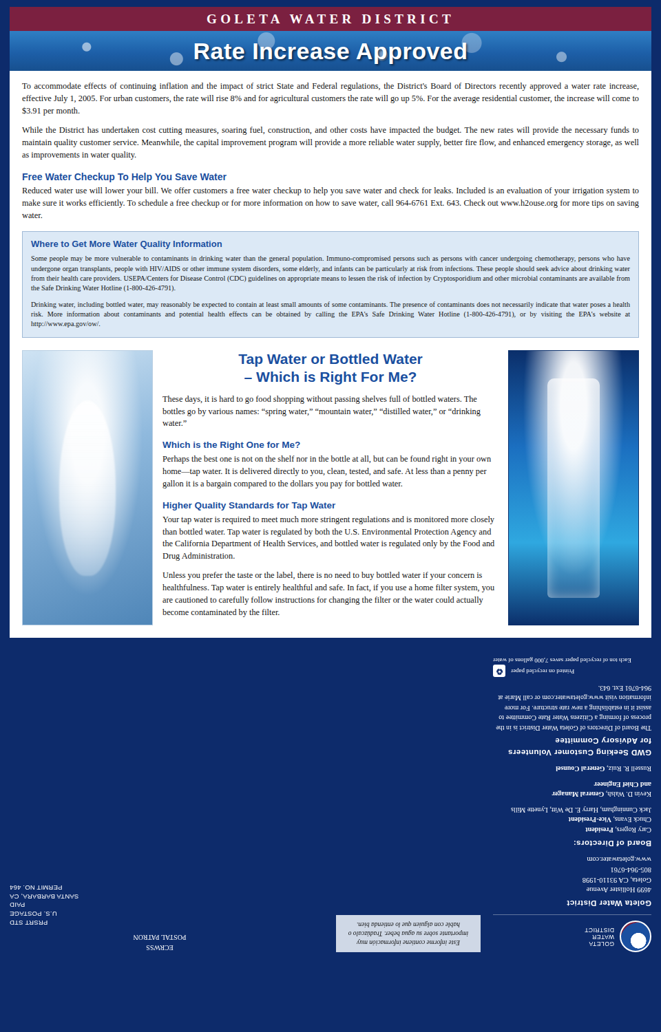Goleta Water District
Rate Increase Approved
To accommodate effects of continuing inflation and the impact of strict State and Federal regulations, the District's Board of Directors recently approved a water rate increase, effective July 1, 2005. For urban customers, the rate will rise 8% and for agricultural customers the rate will go up 5%. For the average residential customer, the increase will come to $3.91 per month.
While the District has undertaken cost cutting measures, soaring fuel, construction, and other costs have impacted the budget. The new rates will provide the necessary funds to maintain quality customer service. Meanwhile, the capital improvement program will provide a more reliable water supply, better fire flow, and enhanced emergency storage, as well as improvements in water quality.
Free Water Checkup To Help You Save Water
Reduced water use will lower your bill. We offer customers a free water checkup to help you save water and check for leaks. Included is an evaluation of your irrigation system to make sure it works efficiently. To schedule a free checkup or for more information on how to save water, call 964-6761 Ext. 643. Check out www.h2ouse.org for more tips on saving water.
Where to Get More Water Quality Information
Some people may be more vulnerable to contaminants in drinking water than the general population. Immuno-compromised persons such as persons with cancer undergoing chemotherapy, persons who have undergone organ transplants, people with HIV/AIDS or other immune system disorders, some elderly, and infants can be particularly at risk from infections. These people should seek advice about drinking water from their health care providers. USEPA/Centers for Disease Control (CDC) guidelines on appropriate means to lessen the risk of infection by Cryptosporidium and other microbial contaminants are available from the Safe Drinking Water Hotline (1-800-426-4791).
Drinking water, including bottled water, may reasonably be expected to contain at least small amounts of some contaminants. The presence of contaminants does not necessarily indicate that water poses a health risk. More information about contaminants and potential health effects can be obtained by calling the EPA's Safe Drinking Water Hotline (1-800-426-4791), or by visiting the EPA's website at http://www.epa.gov/ow/.
Tap Water or Bottled Water
– Which is Right For Me?
These days, it is hard to go food shopping without passing shelves full of bottled waters. The bottles go by various names: “spring water,” “mountain water,” “distilled water,” or “drinking water.”
Which is the Right One for Me?
Perhaps the best one is not on the shelf nor in the bottle at all, but can be found right in your own home—tap water. It is delivered directly to you, clean, tested, and safe. At less than a penny per gallon it is a bargain compared to the dollars you pay for bottled water.
Higher Quality Standards for Tap Water
Your tap water is required to meet much more stringent regulations and is monitored more closely than bottled water. Tap water is regulated by both the U.S. Environmental Protection Agency and the California Department of Health Services, and bottled water is regulated only by the Food and Drug Administration.
Unless you prefer the taste or the label, there is no need to buy bottled water if your concern is healthfulness. Tap water is entirely healthful and safe. In fact, if you use a home filter system, you are cautioned to carefully follow instructions for changing the filter or the water could actually become contaminated by the filter.
GOLETA
WATER
DISTRICT
Goleta Water District
4699 Hollister Avenue
Goleta, CA 93110-1998
805-964-6761
www.goletawater.com
Board of Directors:
Cary Rogers, President
Chuck Evans, Vice-President
Jack Cunningham, Harry E. De Witt, Lynette Mills
Kevin D. Walsh, General Manager
and Chief Engineer
Russell R. Ruiz, General Counsel
GWD Seeking Customer Volunteers
for Advisory Committee
The Board of Directors of Goleta Water District is in the process of forming a Citizens Water Rate Committee to assist it in establishing a new rate structure. For more information visit www.goletawater.com or call Marie at 964-6761 Ext. 643.
Printed on recycled paper ♻
Each ton of recycled paper saves 7,000 gallons of water
Este informe contiene información muy importante sobre su agua beber. Tradúzcalo o hable con alguien que lo entienda bien.
ECRWSS
POSTAL PATRON
PRSRT STD
U.S. POSTAGE
PAID
SANTA BARBARA, CA
PERMIT NO. 464